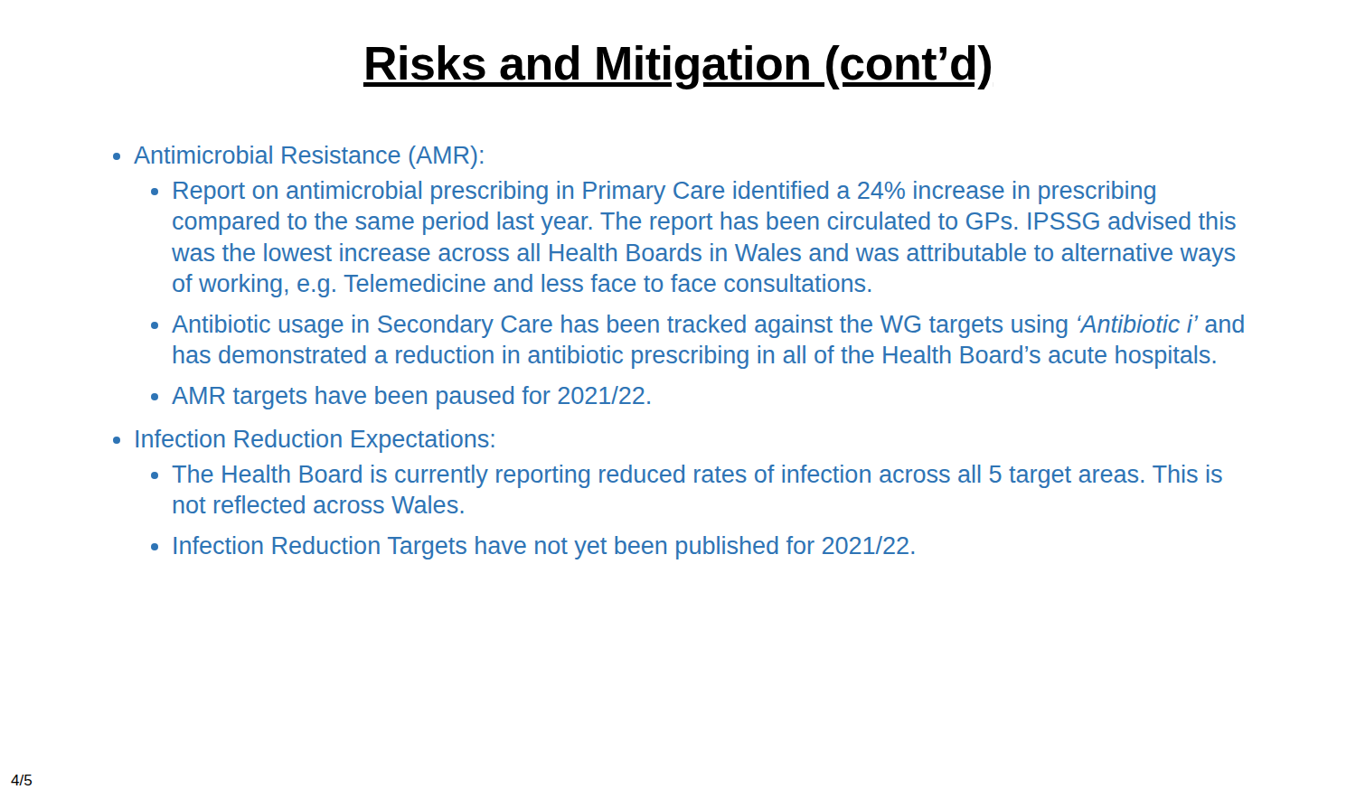Risks and Mitigation (cont’d)
Antimicrobial Resistance (AMR):
Report on antimicrobial prescribing in Primary Care identified a 24% increase in prescribing compared to the same period last year. The report has been circulated to GPs. IPSSG advised this was the lowest increase across all Health Boards in Wales and was attributable to alternative ways of working, e.g. Telemedicine and less face to face consultations.
Antibiotic usage in Secondary Care has been tracked against the WG targets using ‘Antibiotic i’ and has demonstrated a reduction in antibiotic prescribing in all of the Health Board’s acute hospitals.
AMR targets have been paused for 2021/22.
Infection Reduction Expectations:
The Health Board is currently reporting reduced rates of infection across all 5 target areas. This is not reflected across Wales.
Infection Reduction Targets have not yet been published for 2021/22.
4/5